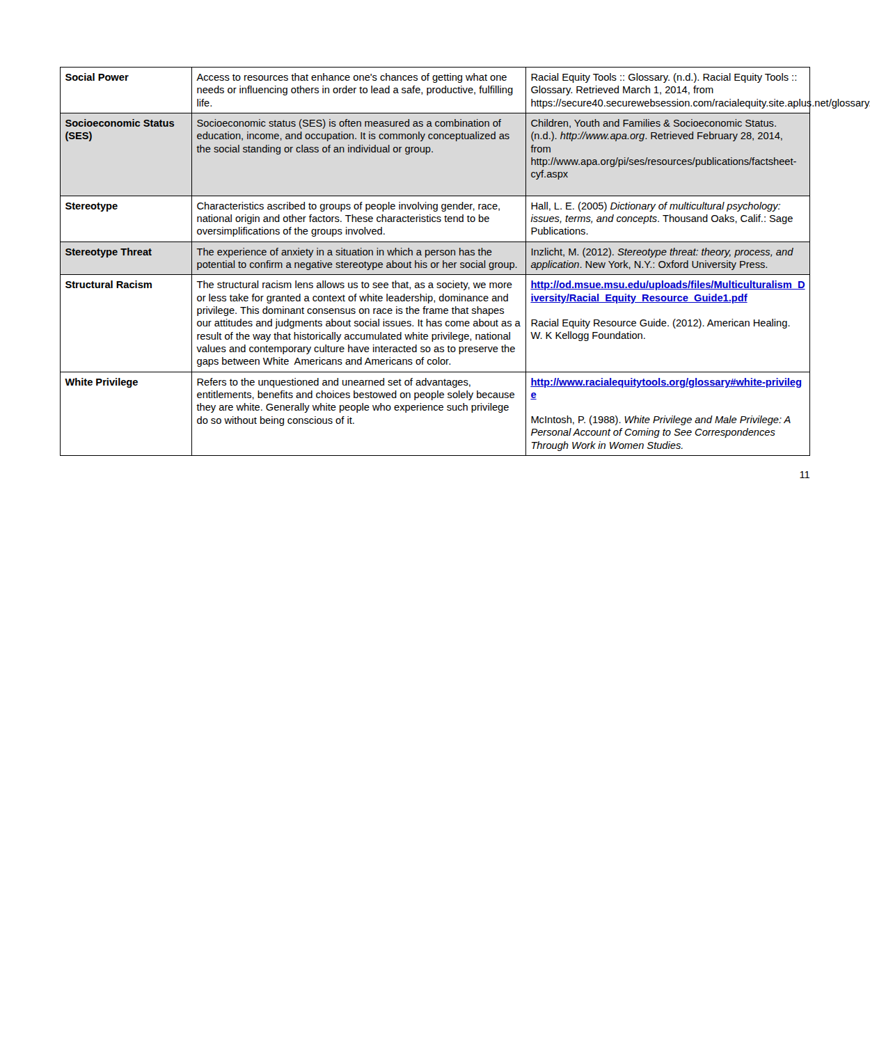| Social Power | Access to resources that enhance one's chances of getting what one needs or influencing others in order to lead a safe, productive, fulfilling life. | Racial Equity Tools :: Glossary. (n.d.). Racial Equity Tools :: Glossary. Retrieved March 1, 2014, from https://secure40.securewebsession.com/racialequity.site.aplus.net/glossary.htm |
| Socioeconomic Status (SES) | Socioeconomic status (SES) is often measured as a combination of education, income, and occupation. It is commonly conceptualized as the social standing or class of an individual or group. | Children, Youth and Families & Socioeconomic Status. (n.d.). http://www.apa.org . Retrieved February 28, 2014, from http://www.apa.org/pi/ses/resources/publications/factsheet-cyf.aspx |
| Stereotype | Characteristics ascribed to groups of people involving gender, race, national origin and other factors. These characteristics tend to be oversimplifications of the groups involved. | Hall, L. E. (2005) Dictionary of multicultural psychology: issues, terms, and concepts . Thousand Oaks, Calif.: Sage Publications. |
| Stereotype Threat | The experience of anxiety in a situation in which a person has the potential to confirm a negative stereotype about his or her social group. | Inzlicht, M. (2012). Stereotype threat: theory, process, and application . New York, N.Y.: Oxford University Press. |
| Structural Racism | The structural racism lens allows us to see that, as a society, we more or less take for granted a context of white leadership, dominance and privilege. This dominant consensus on race is the frame that shapes our attitudes and judgments about social issues. It has come about as a result of the way that historically accumulated white privilege, national values and contemporary culture have interacted so as to preserve the gaps between White Americans and Americans of color. | http://od.msue.msu.edu/uploads/files/Multiculturalism_Diversity/Racial_Equity_Resource_Guide1.pdf Racial Equity Resource Guide. (2012). American Healing. W. K Kellogg Foundation. |
| White Privilege | Refers to the unquestioned and unearned set of advantages, entitlements, benefits and choices bestowed on people solely because they are white. Generally white people who experience such privilege do so without being conscious of it. | http://www.racialequitytools.org/glossary#white-privilege McIntosh, P. (1988). White Privilege and Male Privilege: A Personal Account of Coming to See Correspondences Through Work in Women Studies. |
11